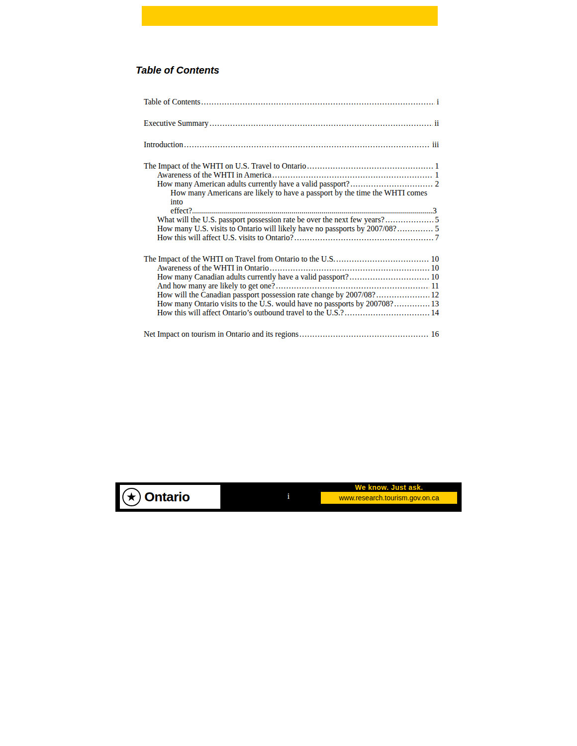Table of Contents
Table of Contents ........................................................................................................... i
Executive Summary .............................................................................................................. ii
Introduction ......................................................................................................................... iii
The Impact of the WHTI on U.S. Travel to Ontario .................................................................. 1
Awareness of the WHTI in America ....................................................................................... 1
How many American adults currently have a valid passport? ................................................ 2
How many Americans are likely to have a passport by the time the WHTI comes into effect? ......................................................................................................................... 3
What will the U.S. passport possession rate be over the next few years? .............................. 5
How many U.S. visits to Ontario will likely have no passports by 2007/08? ......................... 5
How this will affect U.S. visits to Ontario? ............................................................................ 7
The Impact of the WHTI on Travel from Ontario to the U.S. .................................................... 10
Awareness of the WHTI in Ontario ......................................................................................... 10
How many Canadian adults currently have a valid passport? .............................................. 10
And how many are likely to get one? ..................................................................................... 11
How will the Canadian passport possession rate change by 2007/08? ................................. 12
How many Ontario visits to the U.S. would have no passports by 200708? ......................... 13
How this will affect Ontario’s outbound travel to the U.S.? ................................................. 14
Net Impact on tourism in Ontario and its regions ....................................................................... 16
Ontario
i
We know. Just ask.
www.research.tourism.gov.on.ca